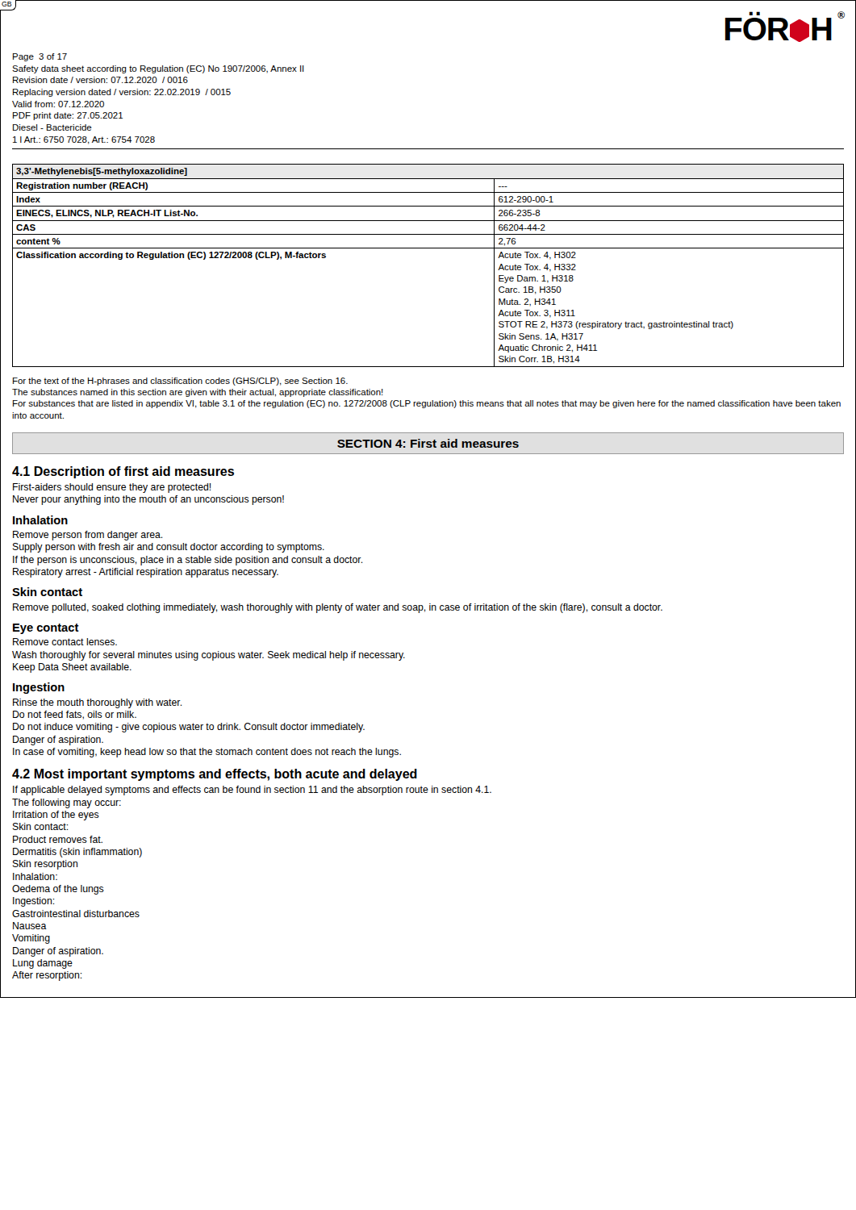GB
FÖR H®
Page 3 of 17
Safety data sheet according to Regulation (EC) No 1907/2006, Annex II
Revision date / version: 07.12.2020 / 0016
Replacing version dated / version: 22.02.2019 / 0015
Valid from: 07.12.2020
PDF print date: 27.05.2021
Diesel - Bactericide
1 l Art.: 6750 7028, Art.: 6754 7028
| 3,3'-Methylenebis[5-methyloxazolidine] |
| Registration number (REACH) | --- |
| Index | 612-290-00-1 |
| EINECS, ELINCS, NLP, REACH-IT List-No. | 266-235-8 |
| CAS | 66204-44-2 |
| content % | 2,76 |
| Classification according to Regulation (EC) 1272/2008 (CLP), M-factors | Acute Tox. 4, H302 Acute Tox. 4, H332 Eye Dam. 1, H318 Carc. 1B, H350 Muta. 2, H341 Acute Tox. 3, H311 STOT RE 2, H373 (respiratory tract, gastrointestinal tract) Skin Sens. 1A, H317 Aquatic Chronic 2, H411 Skin Corr. 1B, H314 |
For the text of the H-phrases and classification codes (GHS/CLP), see Section 16.
The substances named in this section are given with their actual, appropriate classification!
For substances that are listed in appendix VI, table 3.1 of the regulation (EC) no. 1272/2008 (CLP regulation) this means that all notes that may be given here for the named classification have been taken into account.
SECTION 4: First aid measures
4.1 Description of first aid measures
First-aiders should ensure they are protected!
Never pour anything into the mouth of an unconscious person!
Inhalation
Remove person from danger area.
Supply person with fresh air and consult doctor according to symptoms.
If the person is unconscious, place in a stable side position and consult a doctor.
Respiratory arrest - Artificial respiration apparatus necessary.
Skin contact
Remove polluted, soaked clothing immediately, wash thoroughly with plenty of water and soap, in case of irritation of the skin (flare), consult a doctor.
Eye contact
Remove contact lenses.
Wash thoroughly for several minutes using copious water. Seek medical help if necessary.
Keep Data Sheet available.
Ingestion
Rinse the mouth thoroughly with water.
Do not feed fats, oils or milk.
Do not induce vomiting - give copious water to drink. Consult doctor immediately.
Danger of aspiration.
In case of vomiting, keep head low so that the stomach content does not reach the lungs.
4.2 Most important symptoms and effects, both acute and delayed
If applicable delayed symptoms and effects can be found in section 11 and the absorption route in section 4.1.
The following may occur:
Irritation of the eyes
Skin contact:
Product removes fat.
Dermatitis (skin inflammation)
Skin resorption
Inhalation:
Oedema of the lungs
Ingestion:
Gastrointestinal disturbances
Nausea
Vomiting
Danger of aspiration.
Lung damage
After resorption: